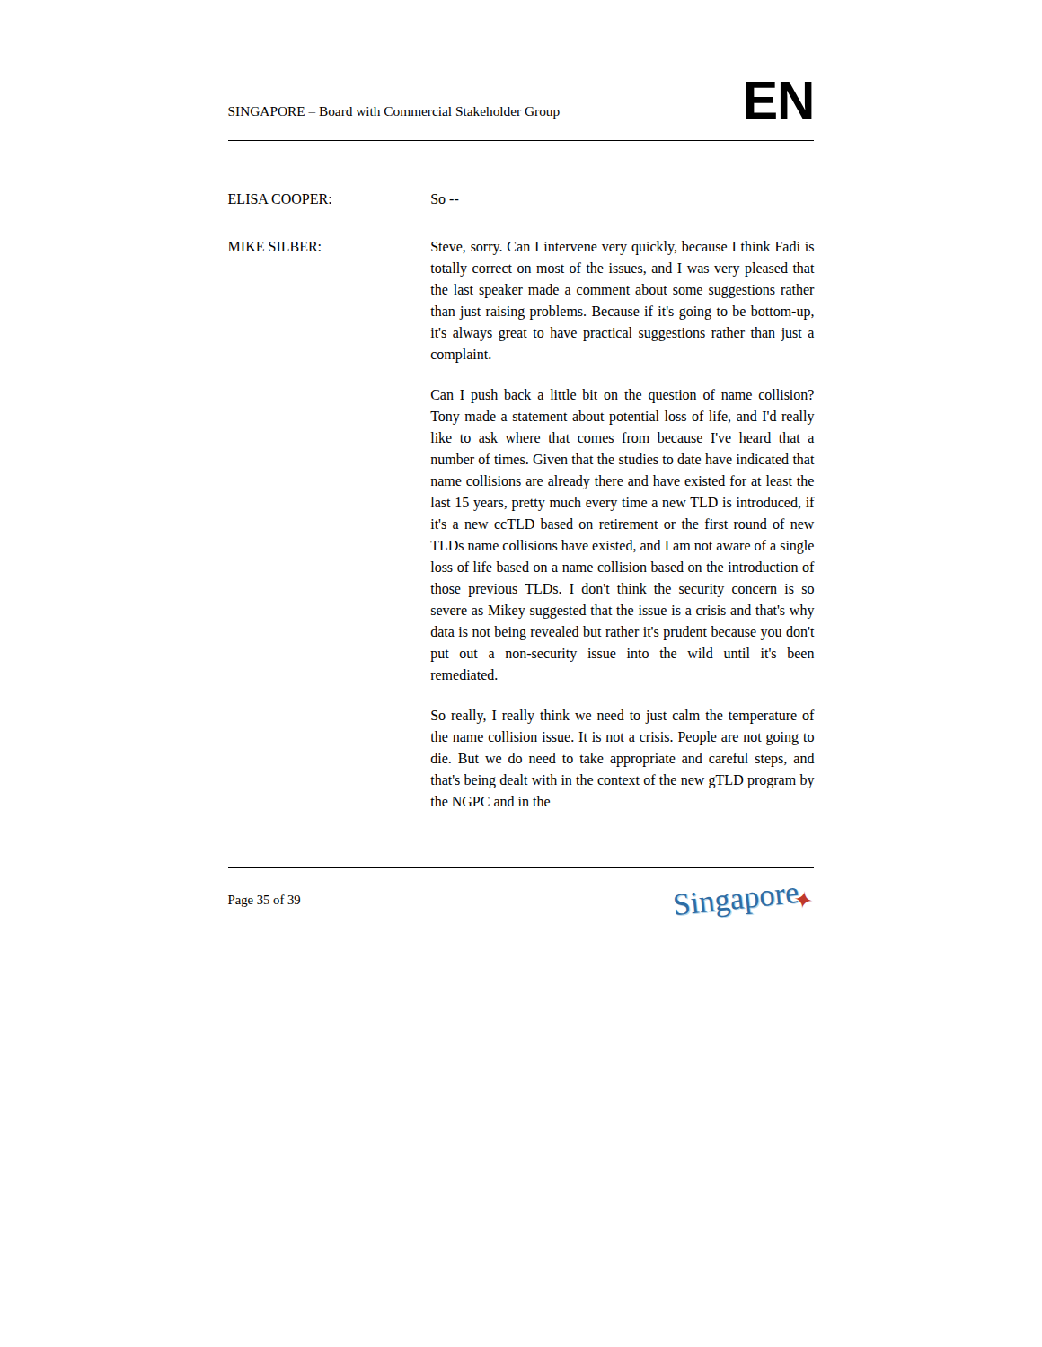SINGAPORE – Board with Commercial Stakeholder Group
EN
ELISA COOPER:
So --
MIKE SILBER:
Steve, sorry. Can I intervene very quickly, because I think Fadi is totally correct on most of the issues, and I was very pleased that the last speaker made a comment about some suggestions rather than just raising problems. Because if it's going to be bottom-up, it's always great to have practical suggestions rather than just a complaint.
Can I push back a little bit on the question of name collision? Tony made a statement about potential loss of life, and I'd really like to ask where that comes from because I've heard that a number of times. Given that the studies to date have indicated that name collisions are already there and have existed for at least the last 15 years, pretty much every time a new TLD is introduced, if it's a new ccTLD based on retirement or the first round of new TLDs name collisions have existed, and I am not aware of a single loss of life based on a name collision based on the introduction of those previous TLDs. I don't think the security concern is so severe as Mikey suggested that the issue is a crisis and that's why data is not being revealed but rather it's prudent because you don't put out a non-security issue into the wild until it's been remediated.
So really, I really think we need to just calm the temperature of the name collision issue. It is not a crisis. People are not going to die. But we do need to take appropriate and careful steps, and that's being dealt with in the context of the new gTLD program by the NGPC and in the
Page 35 of 39
Singapore✦